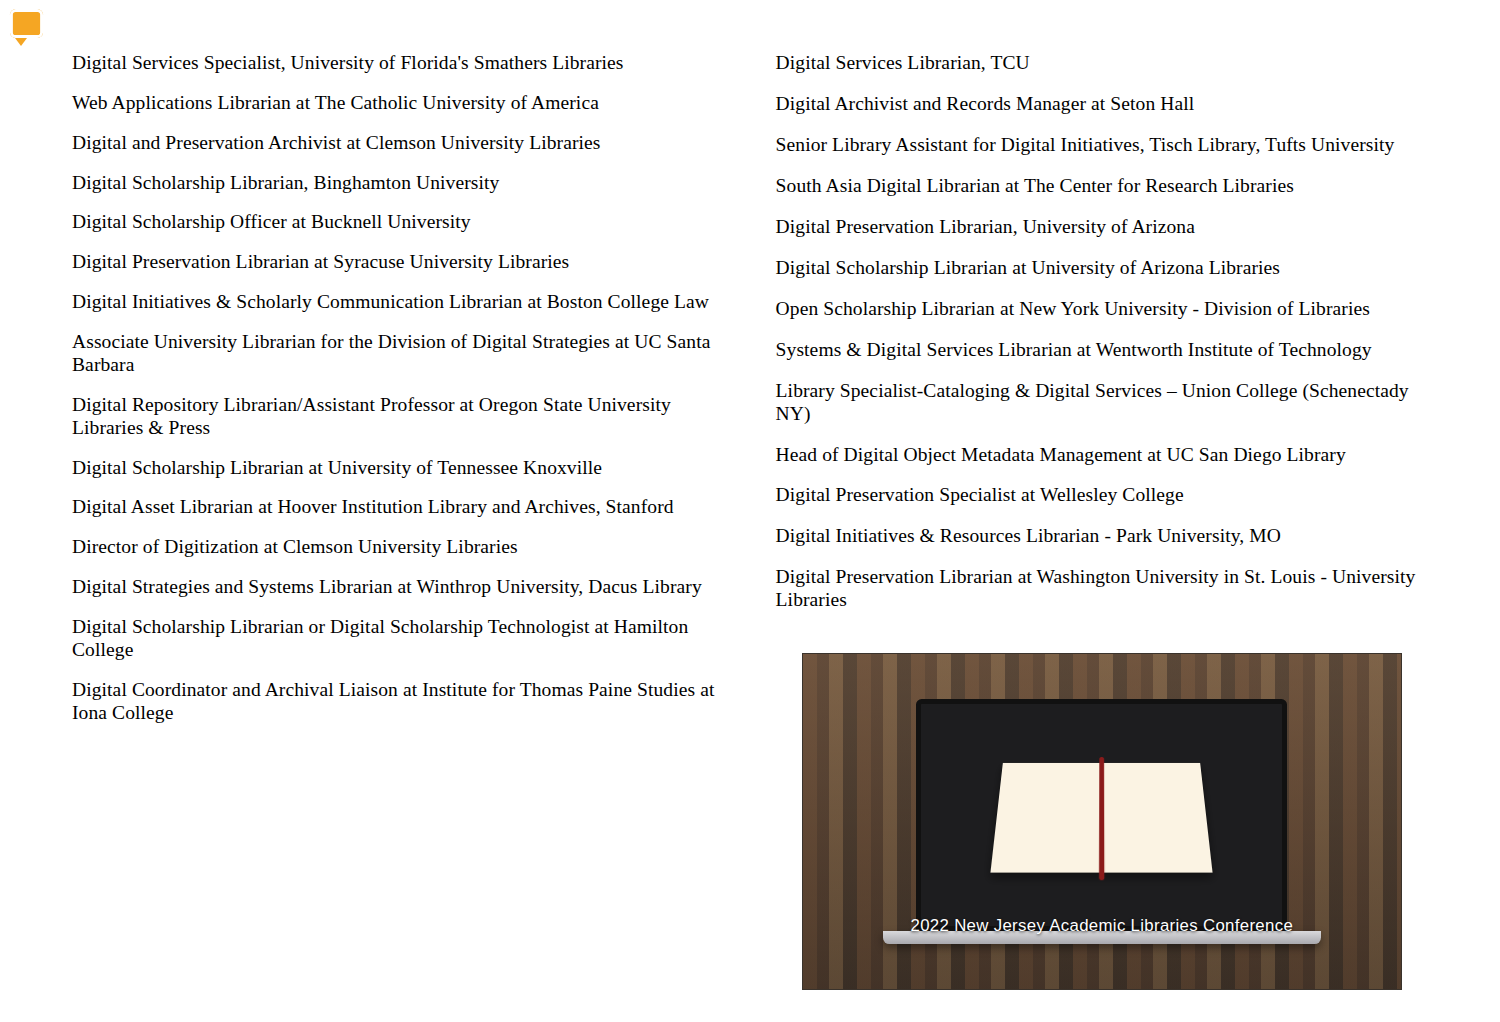Digital Services Specialist, University of Florida's Smathers Libraries
Web Applications Librarian at The Catholic University of America
Digital and Preservation Archivist at Clemson University Libraries
Digital Scholarship Librarian, Binghamton University
Digital Scholarship Officer at Bucknell University
Digital Preservation Librarian at Syracuse University Libraries
Digital Initiatives & Scholarly Communication Librarian at Boston College Law
Associate University Librarian for the Division of Digital Strategies at UC Santa Barbara
Digital Repository Librarian/Assistant Professor at Oregon State University Libraries & Press
Digital Scholarship Librarian at University of Tennessee Knoxville
Digital Asset Librarian at Hoover Institution Library and Archives, Stanford
Director of Digitization at Clemson University Libraries
Digital Strategies and Systems Librarian at Winthrop University, Dacus Library
Digital Scholarship Librarian or Digital Scholarship Technologist at Hamilton College
Digital Coordinator and Archival Liaison at Institute for Thomas Paine Studies at Iona College
Digital Services Librarian, TCU
Digital Archivist and Records Manager at Seton Hall
Senior Library Assistant for Digital Initiatives, Tisch Library, Tufts University
South Asia Digital Librarian at The Center for Research Libraries
Digital Preservation Librarian, University of Arizona
Digital Scholarship Librarian at University of Arizona Libraries
Open Scholarship Librarian at New York University - Division of Libraries
Systems & Digital Services Librarian at Wentworth Institute of Technology
Library Specialist-Cataloging & Digital Services – Union College (Schenectady NY)
Head of Digital Object Metadata Management at UC San Diego Library
Digital Preservation Specialist at Wellesley College
Digital Initiatives & Resources Librarian - Park University, MO
Digital Preservation Librarian at Washington University in St. Louis - University Libraries
2022 New Jersey Academic Libraries Conference